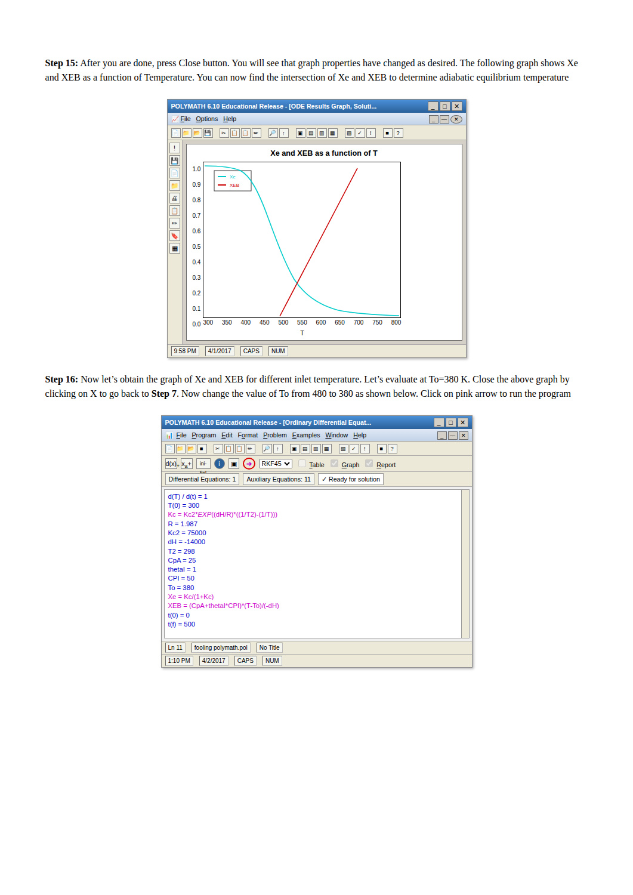Step 15: After you are done, press Close button. You will see that graph properties have changed as desired. The following graph shows Xe and XEB as a function of Temperature. You can now find the intersection of Xe and XEB to determine adiabatic equilibrium temperature
POLYMATH 6.10 Educational Release - [ODE Results Graph, Soluti... _□✕
📈 File Options Help _―✕
📄📁📂💾 ✂📋📋✏ 🔎↑ ▣▤▥▦ ▧✓! ■?
!
💾
📄
📁
🖨
📋
✏
🔖
▦
Xe and XEB as a function of T
| 1.0 0.9 0.8 0.7 0.6 0.5 0.4 0.3 0.2 0.1 0.0 | Xe XEB 300 350 400 450 500 550 600 650 700 750 800 T |
9:58 PM 4/1/2017 CAPS NUM
Step 16: Now let’s obtain the graph of Xe and XEB for different inlet temperature. Let’s evaluate at To=380 K. Close the above graph by clicking on X to go back to Step 7. Now change the value of To from 480 to 380 as shown below. Click on pink arrow to run the program
POLYMATH 6.10 Educational Release - [Ordinary Differential Equat... _□✕
📊 File Program Edit Format Problem Examples Window Help _―✕
📄📁📂■ ✂📋📋✏ 🔎↑ ▣▤▥▦ ▧✓! ■?
d(x)+ xa+ ini-finl i ▣ ➔ RKF45 Table Graph Report
Differential Equations: 1 Auxiliary Equations: 11 ✓ Ready for solution
d(T) / d(t) = 1
T(0) = 300
Kc = Kc2*EXP((dH/R)*((1/T2)-(1/T)))
R = 1.987
Kc2 = 75000
dH = -14000
T2 = 298
CpA = 25
thetaI = 1
CPI = 50
To = 380
Xe = Kc/(1+Kc)
XEB = (CpA+thetaI*CPI)*(T-To)/(-dH)
t(0) = 0
t(f) = 500
Ln 11 fooling polymath.pol No Title
1:10 PM 4/2/2017 CAPS NUM